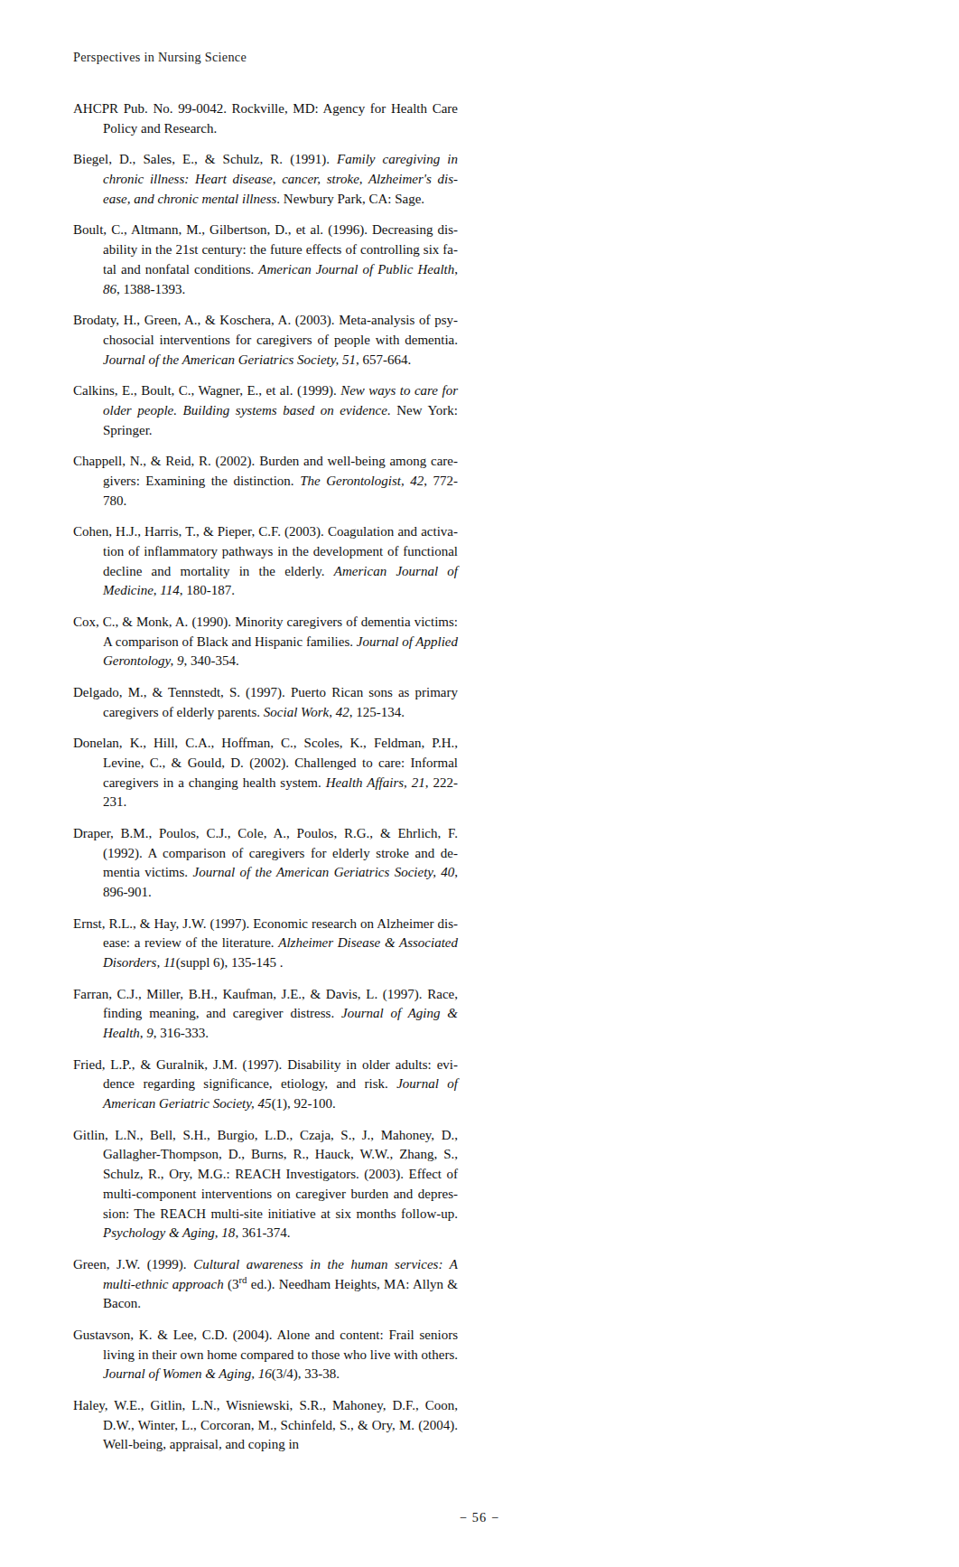Perspectives in Nursing Science
AHCPR Pub. No. 99-0042. Rockville, MD: Agency for Health Care Policy and Research.
Biegel, D., Sales, E., & Schulz, R. (1991). Family caregiving in chronic illness: Heart disease, cancer, stroke, Alzheimer's disease, and chronic mental illness. Newbury Park, CA: Sage.
Boult, C., Altmann, M., Gilbertson, D., et al. (1996). Decreasing disability in the 21st century: the future effects of controlling six fatal and nonfatal conditions. American Journal of Public Health, 86, 1388-1393.
Brodaty, H., Green, A., & Koschera, A. (2003). Meta-analysis of psychosocial interventions for caregivers of people with dementia. Journal of the American Geriatrics Society, 51, 657-664.
Calkins, E., Boult, C., Wagner, E., et al. (1999). New ways to care for older people. Building systems based on evidence. New York: Springer.
Chappell, N., & Reid, R. (2002). Burden and well-being among caregivers: Examining the distinction. The Gerontologist, 42, 772-780.
Cohen, H.J., Harris, T., & Pieper, C.F. (2003). Coagulation and activation of inflammatory pathways in the development of functional decline and mortality in the elderly. American Journal of Medicine, 114, 180-187.
Cox, C., & Monk, A. (1990). Minority caregivers of dementia victims: A comparison of Black and Hispanic families. Journal of Applied Gerontology, 9, 340-354.
Delgado, M., & Tennstedt, S. (1997). Puerto Rican sons as primary caregivers of elderly parents. Social Work, 42, 125-134.
Donelan, K., Hill, C.A., Hoffman, C., Scoles, K., Feldman, P.H., Levine, C., & Gould, D. (2002). Challenged to care: Informal caregivers in a changing health system. Health Affairs, 21, 222-231.
Draper, B.M., Poulos, C.J., Cole, A., Poulos, R.G., & Ehrlich, F. (1992). A comparison of caregivers for elderly stroke and dementia victims. Journal of the American Geriatrics Society, 40, 896-901.
Ernst, R.L., & Hay, J.W. (1997). Economic research on Alzheimer disease: a review of the literature. Alzheimer Disease & Associated Disorders, 11(suppl 6), 135-145 .
Farran, C.J., Miller, B.H., Kaufman, J.E., & Davis, L. (1997). Race, finding meaning, and caregiver distress. Journal of Aging & Health, 9, 316-333.
Fried, L.P., & Guralnik, J.M. (1997). Disability in older adults: evidence regarding significance, etiology, and risk. Journal of American Geriatric Society, 45(1), 92-100.
Gitlin, L.N., Bell, S.H., Burgio, L.D., Czaja, S., J., Mahoney, D., Gallagher-Thompson, D., Burns, R., Hauck, W.W., Zhang, S., Schulz, R., Ory, M.G.: REACH Investigators. (2003). Effect of multi-component interventions on caregiver burden and depression: The REACH multi-site initiative at six months follow-up. Psychology & Aging, 18, 361-374.
Green, J.W. (1999). Cultural awareness in the human services: A multi-ethnic approach (3rd ed.). Needham Heights, MA: Allyn & Bacon.
Gustavson, K. & Lee, C.D. (2004). Alone and content: Frail seniors living in their own home compared to those who live with others. Journal of Women & Aging, 16(3/4), 33-38.
Haley, W.E., Gitlin, L.N., Wisniewski, S.R., Mahoney, D.F., Coon, D.W., Winter, L., Corcoran, M., Schinfeld, S., & Ory, M. (2004). Well-being, appraisal, and coping in
− 56 −